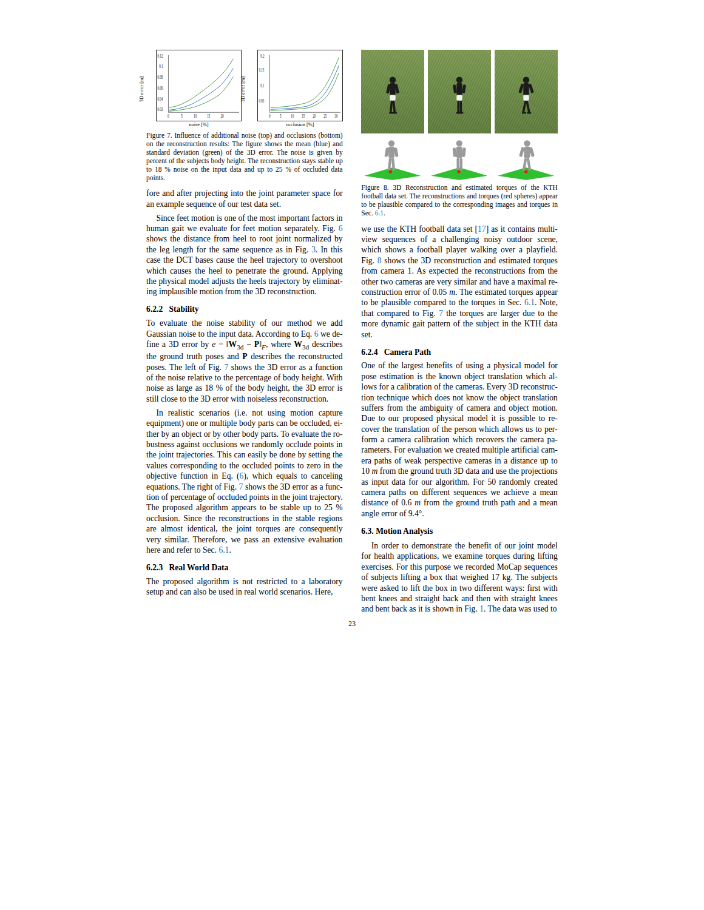3D error [m]
0.12 0.1 0.08 0.06 0.04 0.02 0 5 10 15 20
noise [%]
3D error [m]
0.2 0.15 0.1 0.05 0 5 10 15 20 25 30
occlusion [%]
Figure 7. Influence of additional noise (top) and occlusions (bottom) on the reconstruction results: The figure shows the mean (blue) and standard deviation (green) of the 3D error. The noise is given by percent of the subjects body height. The reconstruction stays stable up to 18 % noise on the input data and up to 25 % of occluded data points.
fore and after projecting into the joint parameter space for an example sequence of our test data set.
Since feet motion is one of the most important factors in human gait we evaluate for feet motion separately. Fig. 6 shows the distance from heel to root joint normalized by the leg length for the same sequence as in Fig. 3. In this case the DCT bases cause the heel trajectory to overshoot which causes the heel to penetrate the ground. Applying the physical model adjusts the heels trajectory by eliminating implausible motion from the 3D reconstruction.
6.2.2 Stability
To evaluate the noise stability of our method we add Gaussian noise to the input data. According to Eq. 6 we define a 3D error by e = ‖W3d − P‖F, where W3d describes the ground truth poses and P describes the reconstructed poses. The left of Fig. 7 shows the 3D error as a function of the noise relative to the percentage of body height. With noise as large as 18 % of the body height, the 3D error is still close to the 3D error with noiseless reconstruction.
In realistic scenarios (i.e. not using motion capture equipment) one or multiple body parts can be occluded, either by an object or by other body parts. To evaluate the robustness against occlusions we randomly occlude points in the joint trajectories. This can easily be done by setting the values corresponding to the occluded points to zero in the objective function in Eq. (6), which equals to canceling equations. The right of Fig. 7 shows the 3D error as a function of percentage of occluded points in the joint trajectory. The proposed algorithm appears to be stable up to 25 % occlusion. Since the reconstructions in the stable regions are almost identical, the joint torques are consequently very similar. Therefore, we pass an extensive evaluation here and refer to Sec. 6.1.
6.2.3 Real World Data
The proposed algorithm is not restricted to a laboratory setup and can also be used in real world scenarios. Here,
Figure 8. 3D Reconstruction and estimated torques of the KTH football data set. The reconstructions and torques (red spheres) appear to be plausible compared to the corresponding images and torques in Sec. 6.1.
we use the KTH football data set [17] as it contains multi-view sequences of a challenging noisy outdoor scene, which shows a football player walking over a playfield. Fig. 8 shows the 3D reconstruction and estimated torques from camera 1. As expected the reconstructions from the other two cameras are very similar and have a maximal reconstruction error of 0.05 m. The estimated torques appear to be plausible compared to the torques in Sec. 6.1. Note, that compared to Fig. 7 the torques are larger due to the more dynamic gait pattern of the subject in the KTH data set.
6.2.4 Camera Path
One of the largest benefits of using a physical model for pose estimation is the known object translation which allows for a calibration of the cameras. Every 3D reconstruction technique which does not know the object translation suffers from the ambiguity of camera and object motion. Due to our proposed physical model it is possible to recover the translation of the person which allows us to perform a camera calibration which recovers the camera parameters. For evaluation we created multiple artificial camera paths of weak perspective cameras in a distance up to 10 m from the ground truth 3D data and use the projections as input data for our algorithm. For 50 randomly created camera paths on different sequences we achieve a mean distance of 0.6 m from the ground truth path and a mean angle error of 9.4°.
6.3. Motion Analysis
In order to demonstrate the benefit of our joint model for health applications, we examine torques during lifting exercises. For this purpose we recorded MoCap sequences of subjects lifting a box that weighed 17 kg. The subjects were asked to lift the box in two different ways: first with bent knees and straight back and then with straight knees and bent back as it is shown in Fig. 1. The data was used to
23